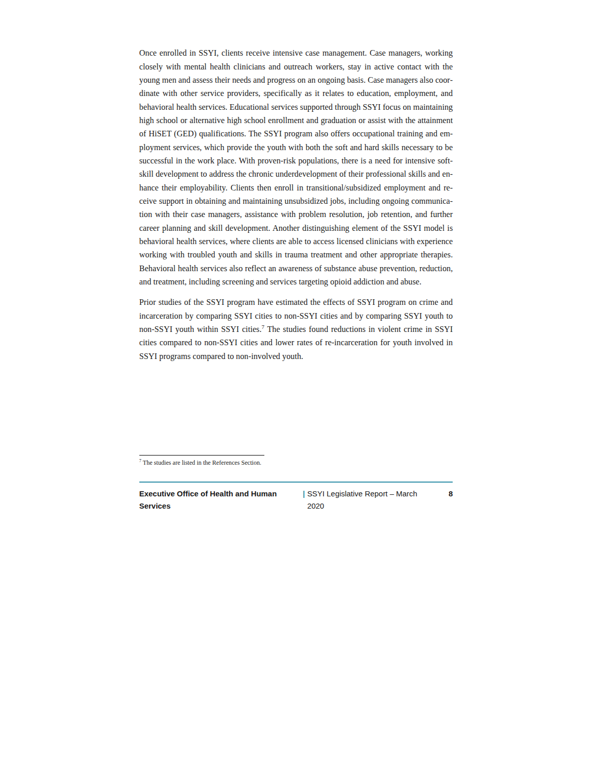Once enrolled in SSYI, clients receive intensive case management. Case managers, working closely with mental health clinicians and outreach workers, stay in active contact with the young men and assess their needs and progress on an ongoing basis. Case managers also coordinate with other service providers, specifically as it relates to education, employment, and behavioral health services. Educational services supported through SSYI focus on maintaining high school or alternative high school enrollment and graduation or assist with the attainment of HiSET (GED) qualifications. The SSYI program also offers occupational training and employment services, which provide the youth with both the soft and hard skills necessary to be successful in the work place. With proven-risk populations, there is a need for intensive soft-skill development to address the chronic underdevelopment of their professional skills and enhance their employability. Clients then enroll in transitional/subsidized employment and receive support in obtaining and maintaining unsubsidized jobs, including ongoing communication with their case managers, assistance with problem resolution, job retention, and further career planning and skill development. Another distinguishing element of the SSYI model is behavioral health services, where clients are able to access licensed clinicians with experience working with troubled youth and skills in trauma treatment and other appropriate therapies. Behavioral health services also reflect an awareness of substance abuse prevention, reduction, and treatment, including screening and services targeting opioid addiction and abuse.
Prior studies of the SSYI program have estimated the effects of SSYI program on crime and incarceration by comparing SSYI cities to non-SSYI cities and by comparing SSYI youth to non-SSYI youth within SSYI cities.7 The studies found reductions in violent crime in SSYI cities compared to non-SSYI cities and lower rates of re-incarceration for youth involved in SSYI programs compared to non-involved youth.
7 The studies are listed in the References Section.
Executive Office of Health and Human Services | SSYI Legislative Report – March 2020 8